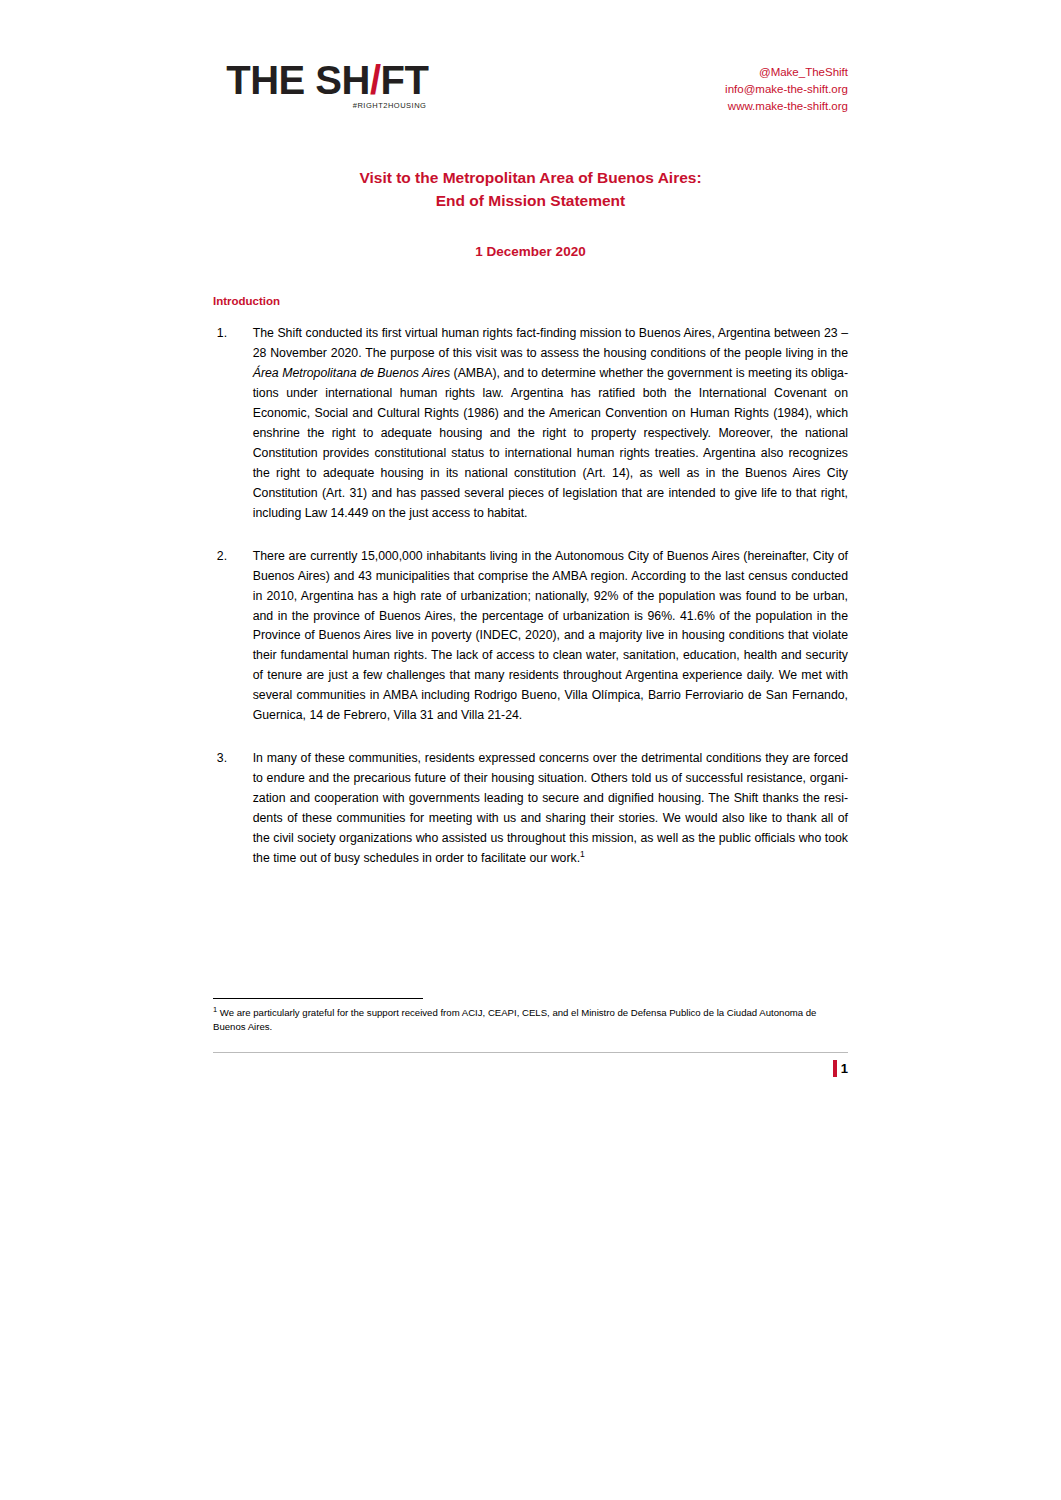THE SH/FT
#RIGHT2HOUSING
@Make_TheShift
info@make-the-shift.org
www.make-the-shift.org
Visit to the Metropolitan Area of Buenos Aires:
End of Mission Statement
1 December 2020
Introduction
The Shift conducted its first virtual human rights fact-finding mission to Buenos Aires, Argentina between 23 – 28 November 2020. The purpose of this visit was to assess the housing conditions of the people living in the Área Metropolitana de Buenos Aires (AMBA), and to determine whether the government is meeting its obligations under international human rights law. Argentina has ratified both the International Covenant on Economic, Social and Cultural Rights (1986) and the American Convention on Human Rights (1984), which enshrine the right to adequate housing and the right to property respectively. Moreover, the national Constitution provides constitutional status to international human rights treaties. Argentina also recognizes the right to adequate housing in its national constitution (Art. 14), as well as in the Buenos Aires City Constitution (Art. 31) and has passed several pieces of legislation that are intended to give life to that right, including Law 14.449 on the just access to habitat.
There are currently 15,000,000 inhabitants living in the Autonomous City of Buenos Aires (hereinafter, City of Buenos Aires) and 43 municipalities that comprise the AMBA region. According to the last census conducted in 2010, Argentina has a high rate of urbanization; nationally, 92% of the population was found to be urban, and in the province of Buenos Aires, the percentage of urbanization is 96%. 41.6% of the population in the Province of Buenos Aires live in poverty (INDEC, 2020), and a majority live in housing conditions that violate their fundamental human rights. The lack of access to clean water, sanitation, education, health and security of tenure are just a few challenges that many residents throughout Argentina experience daily. We met with several communities in AMBA including Rodrigo Bueno, Villa Olímpica, Barrio Ferroviario de San Fernando, Guernica, 14 de Febrero, Villa 31 and Villa 21-24.
In many of these communities, residents expressed concerns over the detrimental conditions they are forced to endure and the precarious future of their housing situation. Others told us of successful resistance, organization and cooperation with governments leading to secure and dignified housing. The Shift thanks the residents of these communities for meeting with us and sharing their stories. We would also like to thank all of the civil society organizations who assisted us throughout this mission, as well as the public officials who took the time out of busy schedules in order to facilitate our work.1
1 We are particularly grateful for the support received from ACIJ, CEAPI, CELS, and el Ministro de Defensa Publico de la Ciudad Autonoma de Buenos Aires.
1